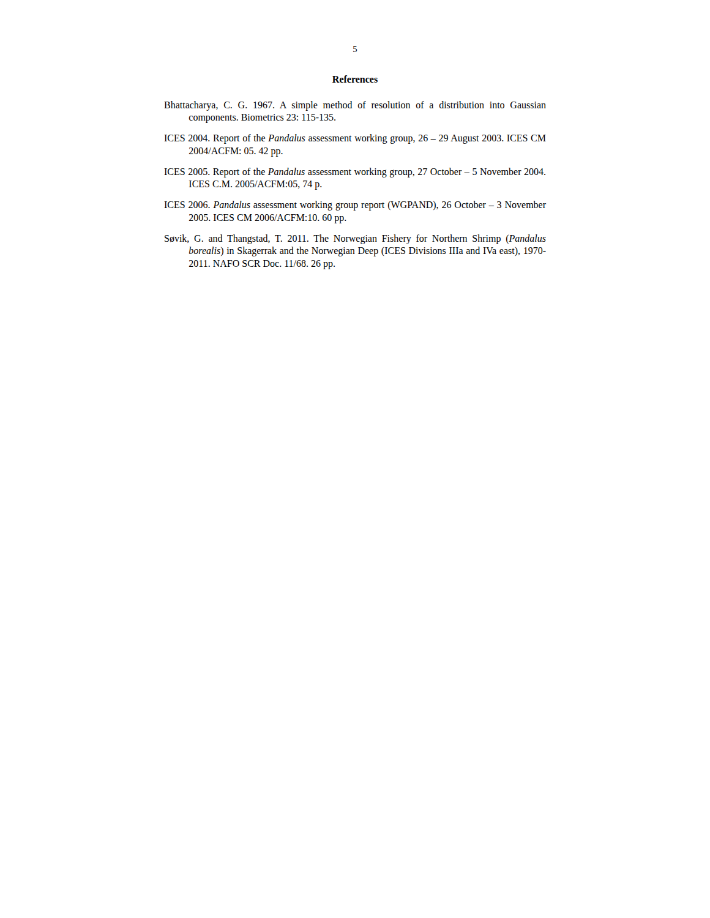5
References
Bhattacharya, C. G. 1967. A simple method of resolution of a distribution into Gaussian components. Biometrics 23: 115-135.
ICES 2004. Report of the Pandalus assessment working group, 26 – 29 August 2003. ICES CM 2004/ACFM: 05. 42 pp.
ICES 2005. Report of the Pandalus assessment working group, 27 October – 5 November 2004. ICES C.M. 2005/ACFM:05, 74 p.
ICES 2006. Pandalus assessment working group report (WGPAND), 26 October – 3 November 2005. ICES CM 2006/ACFM:10. 60 pp.
Søvik, G. and Thangstad, T. 2011. The Norwegian Fishery for Northern Shrimp (Pandalus borealis) in Skagerrak and the Norwegian Deep (ICES Divisions IIIa and IVa east), 1970-2011. NAFO SCR Doc. 11/68. 26 pp.